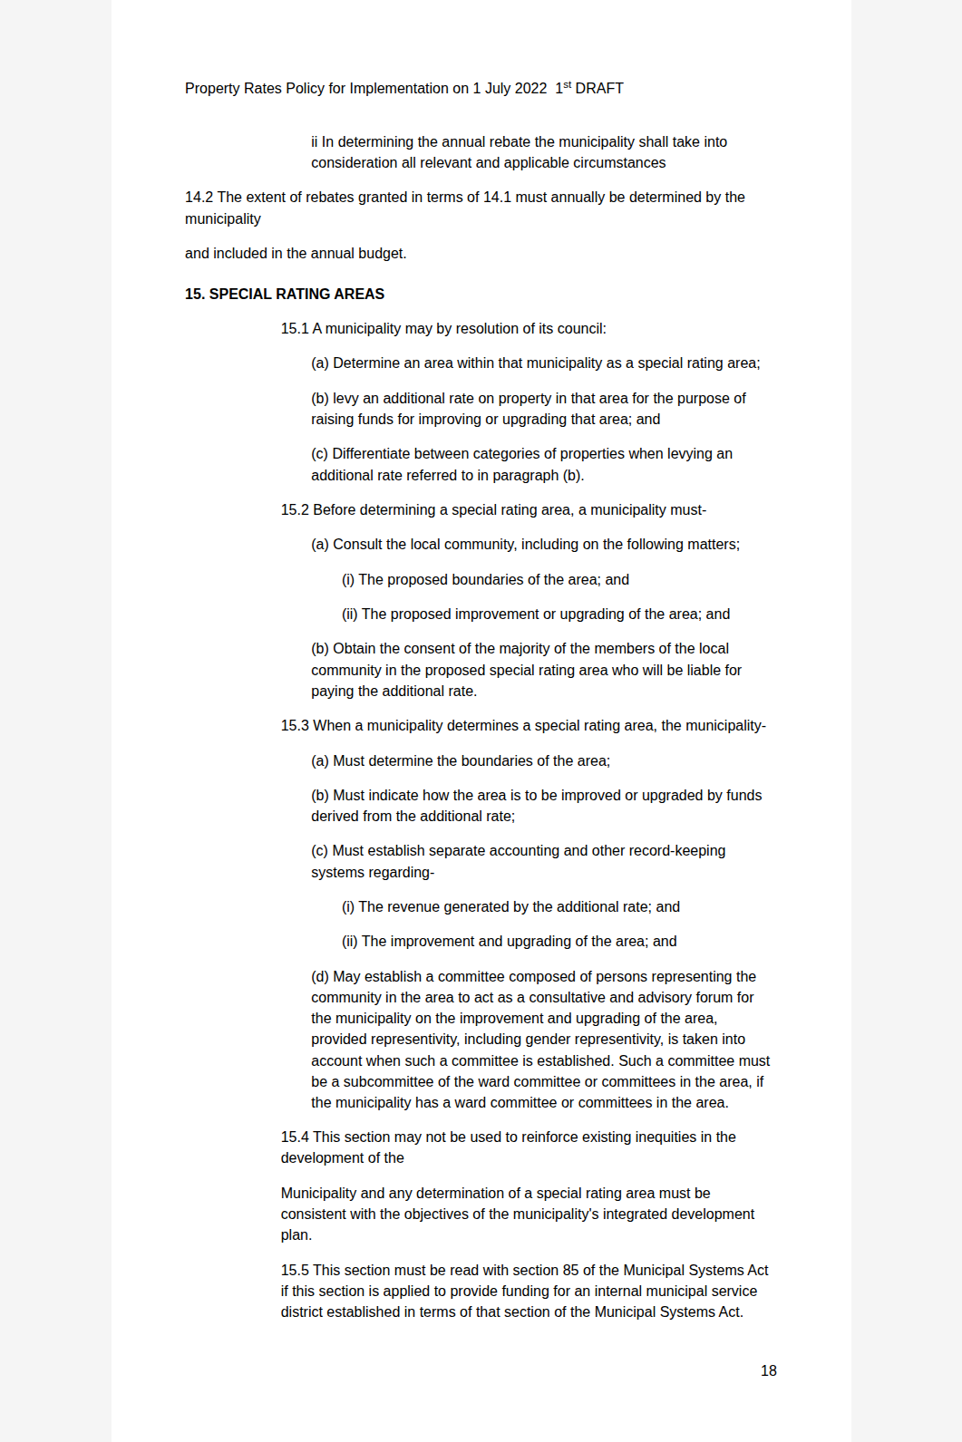Property Rates Policy for Implementation on 1 July 2022 1st DRAFT
ii In determining the annual rebate the municipality shall take into consideration all relevant and applicable circumstances
14.2 The extent of rebates granted in terms of 14.1 must annually be determined by the municipality
and included in the annual budget.
15. SPECIAL RATING AREAS
15.1 A municipality may by resolution of its council:
(a) Determine an area within that municipality as a special rating area;
(b) levy an additional rate on property in that area for the purpose of raising funds for improving or upgrading that area; and
(c) Differentiate between categories of properties when levying an additional rate referred to in paragraph (b).
15.2 Before determining a special rating area, a municipality must-
(a) Consult the local community, including on the following matters;
(i) The proposed boundaries of the area; and
(ii) The proposed improvement or upgrading of the area; and
(b) Obtain the consent of the majority of the members of the local community in the proposed special rating area who will be liable for paying the additional rate.
15.3 When a municipality determines a special rating area, the municipality-
(a) Must determine the boundaries of the area;
(b) Must indicate how the area is to be improved or upgraded by funds derived from the additional rate;
(c) Must establish separate accounting and other record-keeping systems regarding-
(i) The revenue generated by the additional rate; and
(ii) The improvement and upgrading of the area; and
(d) May establish a committee composed of persons representing the community in the area to act as a consultative and advisory forum for the municipality on the improvement and upgrading of the area, provided representivity, including gender representivity, is taken into account when such a committee is established. Such a committee must be a subcommittee of the ward committee or committees in the area, if the municipality has a ward committee or committees in the area.
15.4 This section may not be used to reinforce existing inequities in the development of the
Municipality and any determination of a special rating area must be consistent with the objectives of the municipality's integrated development plan.
15.5 This section must be read with section 85 of the Municipal Systems Act if this section is applied to provide funding for an internal municipal service district established in terms of that section of the Municipal Systems Act.
18